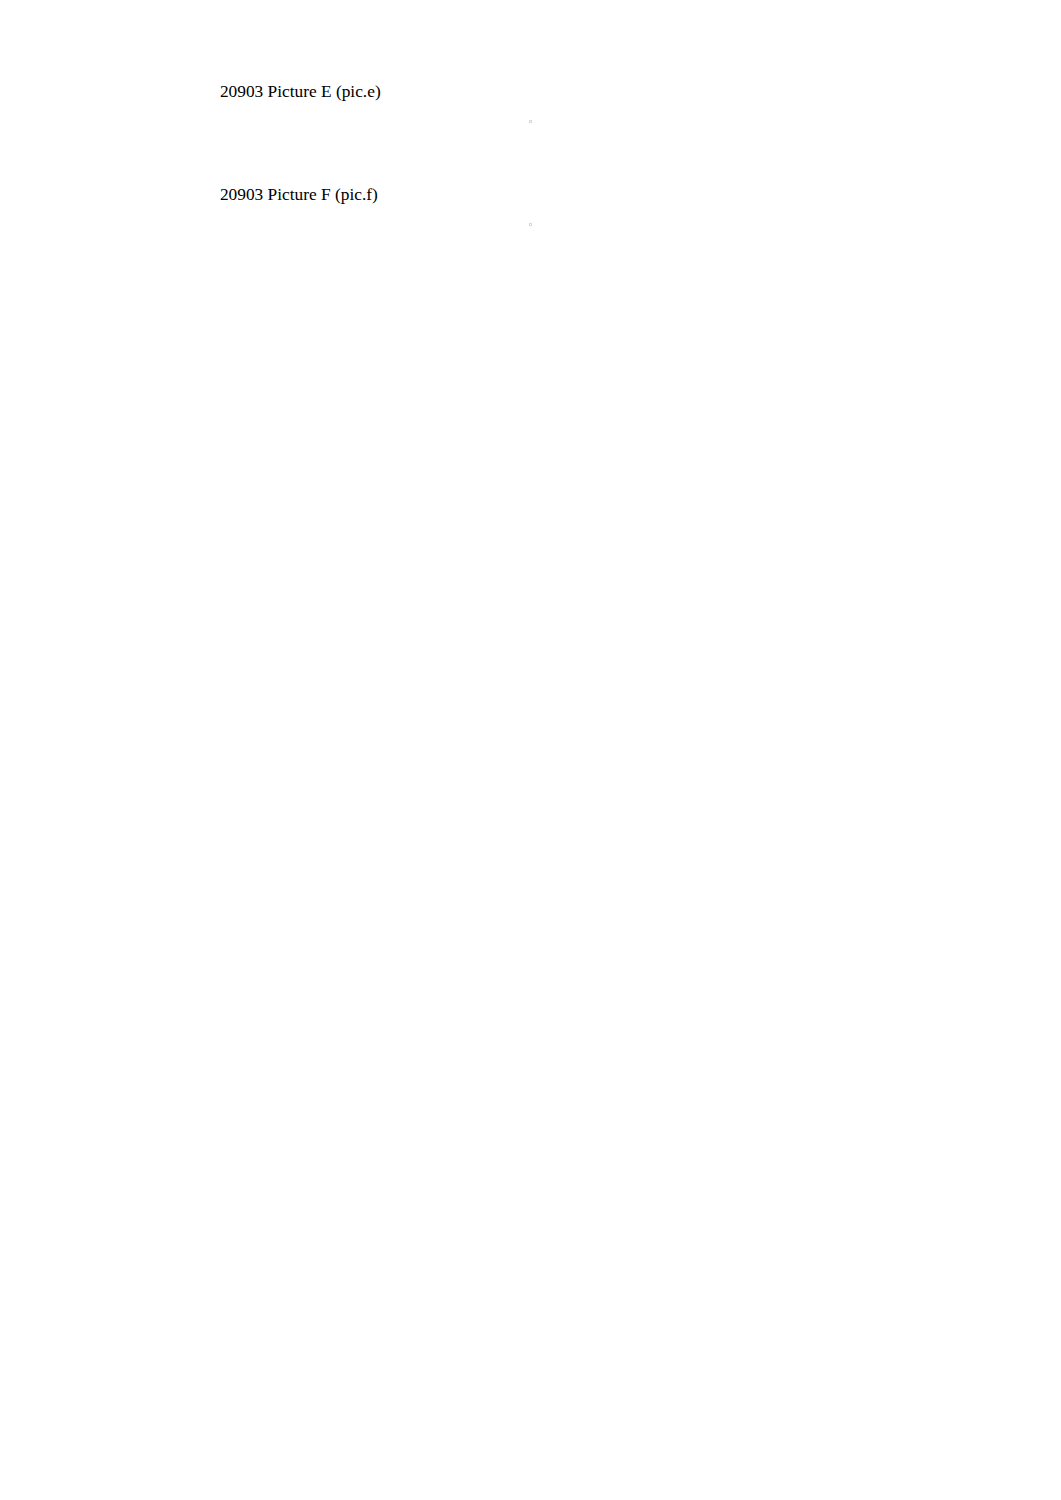20903 Picture E (pic.e)
20903 Picture F (pic.f)